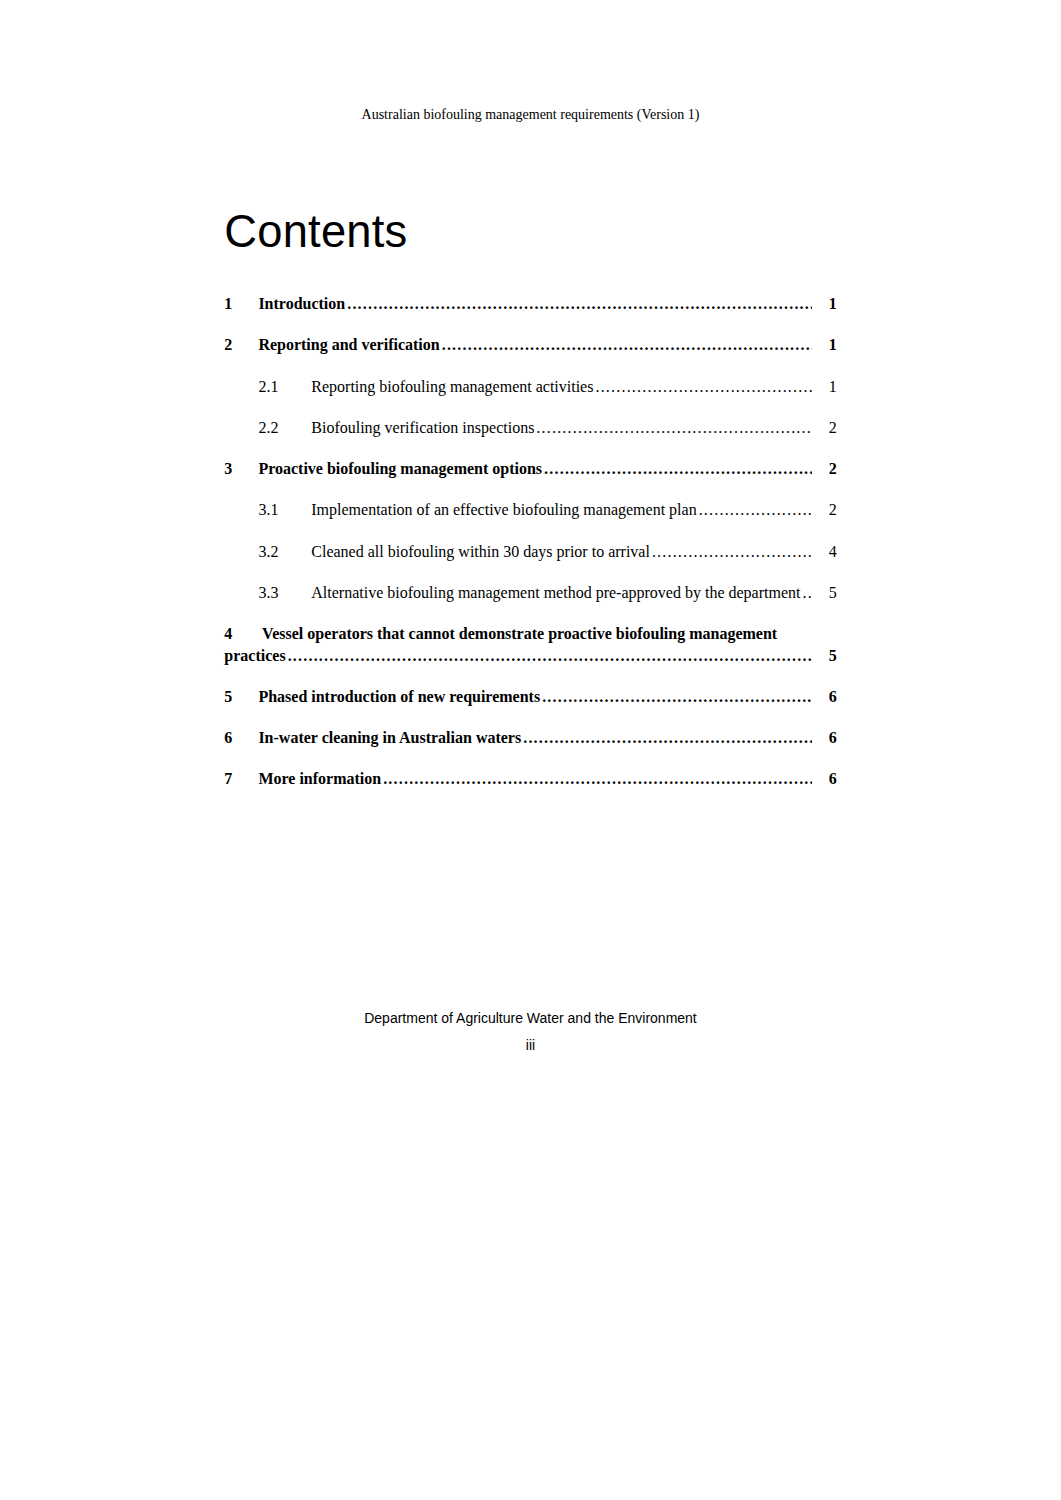Australian biofouling management requirements (Version 1)
Contents
1 Introduction ........................................................................................................................................... 1
2 Reporting and verification ......................................................................................................... 1
2.1 Reporting biofouling management activities ............................................................................. 1
2.2 Biofouling verification inspections ..................................................................................... 2
3 Proactive biofouling management options ................................................................................. 2
3.1 Implementation of an effective biofouling management plan ................................................ 2
3.2 Cleaned all biofouling within 30 days prior to arrival ............................................................ 4
3.3 Alternative biofouling management method pre-approved by the department ............. 5
4 Vessel operators that cannot demonstrate proactive biofouling management practices ................................................................................................................................................. 5
5 Phased introduction of new requirements ................................................................................. 6
6 In-water cleaning in Australian waters ....................................................................................... 6
7 More information ................................................................................................................................. 6
Department of Agriculture Water and the Environment
iii